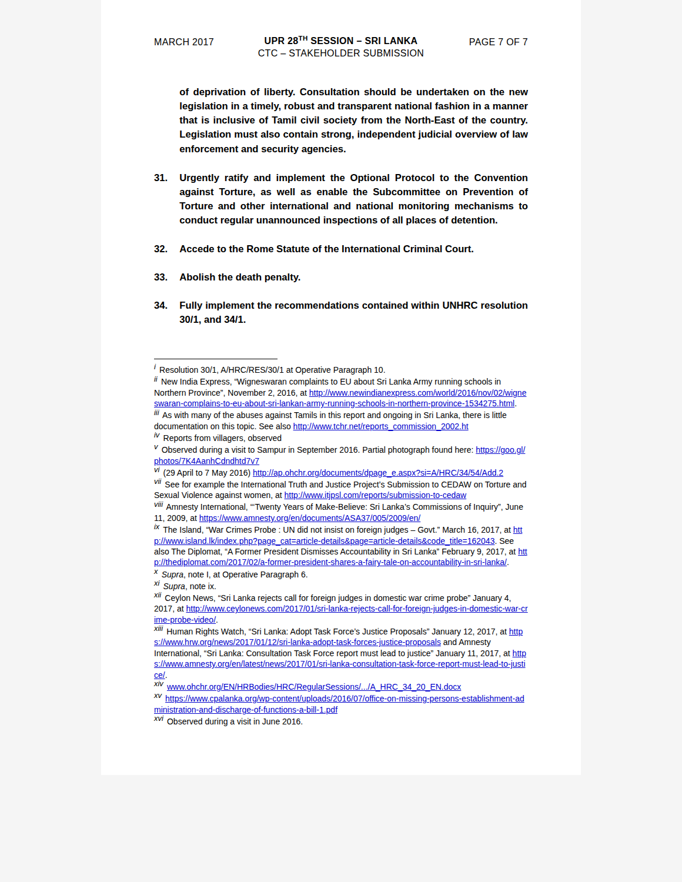MARCH 2017
UPR 28TH SESSION – SRI LANKA
CTC – STAKEHOLDER SUBMISSION
PAGE 7 OF 7
of deprivation of liberty. Consultation should be undertaken on the new legislation in a timely, robust and transparent national fashion in a manner that is inclusive of Tamil civil society from the North-East of the country. Legislation must also contain strong, independent judicial overview of law enforcement and security agencies.
Urgently ratify and implement the Optional Protocol to the Convention against Torture, as well as enable the Subcommittee on Prevention of Torture and other international and national monitoring mechanisms to conduct regular unannounced inspections of all places of detention.
Accede to the Rome Statute of the International Criminal Court.
Abolish the death penalty.
Fully implement the recommendations contained within UNHRC resolution 30/1, and 34/1.
i Resolution 30/1, A/HRC/RES/30/1 at Operative Paragraph 10.
ii New India Express, “Wigneswaran complaints to EU about Sri Lanka Army running schools in Northern Province”, November 2, 2016, at http://www.newindianexpress.com/world/2016/nov/02/wigneswaran-complains-to-eu-about-sri-lankan-army-running-schools-in-northern-province-1534275.html.
iii As with many of the abuses against Tamils in this report and ongoing in Sri Lanka, there is little documentation on this topic. See also http://www.tchr.net/reports_commission_2002.ht
iv Reports from villagers, observed
v Observed during a visit to Sampur in September 2016. Partial photograph found here: https://goo.gl/photos/7K4AanhCdndhtd7v7
vi (29 April to 7 May 2016) http://ap.ohchr.org/documents/dpage_e.aspx?si=A/HRC/34/54/Add.2
vii See for example the International Truth and Justice Project’s Submission to CEDAW on Torture and Sexual Violence against women, at http://www.itjpsl.com/reports/submission-to-cedaw
viii Amnesty International, “‘Twenty Years of Make-Believe: Sri Lanka’s Commissions of Inquiry”, June 11, 2009, at https://www.amnesty.org/en/documents/ASA37/005/2009/en/
ix The Island, “War Crimes Probe : UN did not insist on foreign judges – Govt.” March 16, 2017, at http://www.island.lk/index.php?page_cat=article-details&page=article-details&code_title=162043. See also The Diplomat, “A Former President Dismisses Accountability in Sri Lanka” February 9, 2017, at http://thediplomat.com/2017/02/a-former-president-shares-a-fairy-tale-on-accountability-in-sri-lanka/.
x Supra, note I, at Operative Paragraph 6.
xi Supra, note ix.
xii Ceylon News, “Sri Lanka rejects call for foreign judges in domestic war crime probe” January 4, 2017, at http://www.ceylonews.com/2017/01/sri-lanka-rejects-call-for-foreign-judges-in-domestic-war-crime-probe-video/.
xiii Human Rights Watch, “Sri Lanka: Adopt Task Force’s Justice Proposals” January 12, 2017, at https://www.hrw.org/news/2017/01/12/sri-lanka-adopt-task-forces-justice-proposals and Amnesty International, “Sri Lanka: Consultation Task Force report must lead to justice” January 11, 2017, at https://www.amnesty.org/en/latest/news/2017/01/sri-lanka-consultation-task-force-report-must-lead-to-justice/.
xiv www.ohchr.org/EN/HRBodies/HRC/RegularSessions/.../A_HRC_34_20_EN.docx
xv https://www.cpalanka.org/wp-content/uploads/2016/07/office-on-missing-persons-establishment-administration-and-discharge-of-functions-a-bill-1.pdf
xvi Observed during a visit in June 2016.